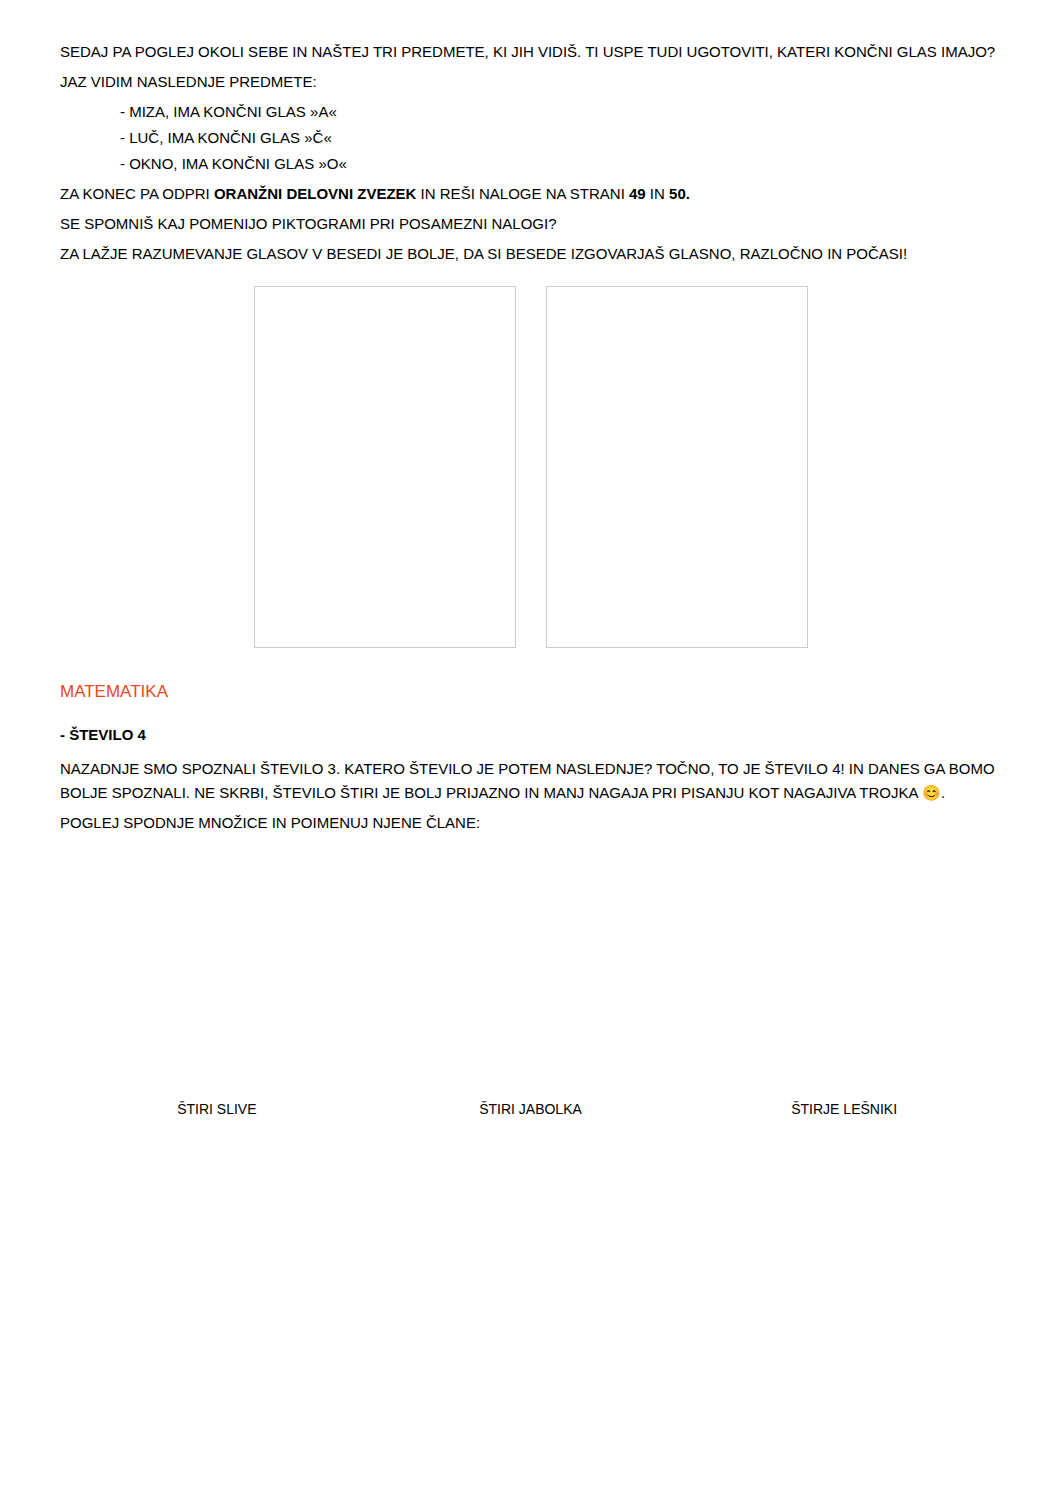SEDAJ PA POGLEJ OKOLI SEBE IN NAŠTEJ TRI PREDMETE, KI JIH VIDIŠ. TI USPE TUDI UGOTOVITI, KATERI KONČNI GLAS IMAJO?
JAZ VIDIM NASLEDNJE PREDMETE:
MIZA, IMA KONČNI GLAS »A«
LUČ, IMA KONČNI GLAS »Č«
OKNO, IMA KONČNI GLAS »O«
ZA KONEC PA ODPRI ORANŽNI DELOVNI ZVEZEK IN REŠI NALOGE NA STRANI 49 IN 50.
SE SPOMNIŠ KAJ POMENIJO PIKTOGRAMI PRI POSAMEZNI NALOGI?
ZA LAŽJE RAZUMEVANJE GLASOV V BESEDI JE BOLJE, DA SI BESEDE IZGOVARJAŠ GLASNO, RAZLOČNO IN POČASI!
MATEMATIKA
- ŠTEVILO 4
NAZADNJE SMO SPOZNALI ŠTEVILO 3. KATERO ŠTEVILO JE POTEM NASLEDNJE? TOČNO, TO JE ŠTEVILO 4! IN DANES GA BOMO BOLJE SPOZNALI. NE SKRBI, ŠTEVILO ŠTIRI JE BOLJ PRIJAZNO IN MANJ NAGAJA PRI PISANJU KOT NAGAJIVA TROJKA 😊.
POGLEJ SPODNJE MNOŽICE IN POIMENUJ NJENE ČLANE:
ŠTIRI SLIVE
ŠTIRI JABOLKA
ŠTIRJE LEŠNIKI